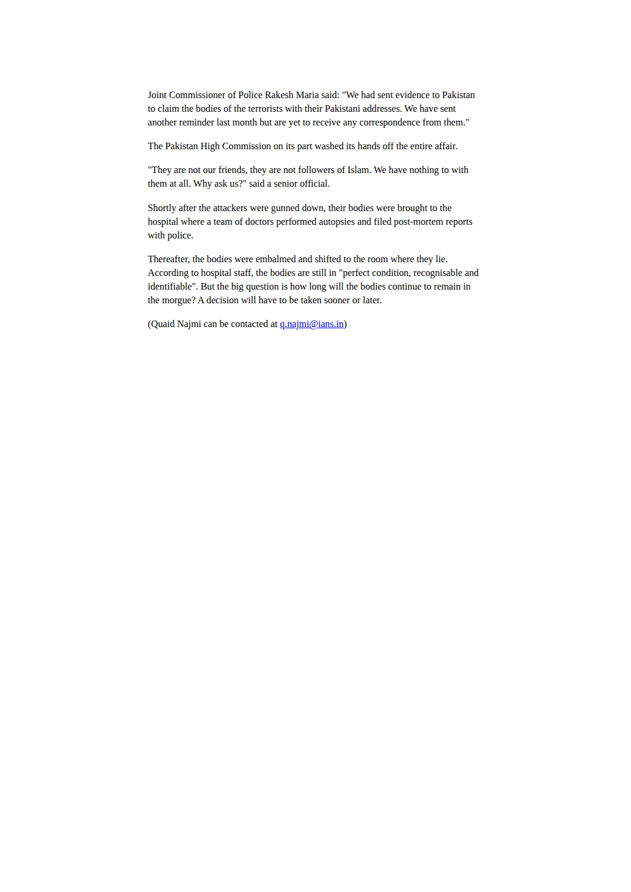Joint Commissioner of Police Rakesh Maria said: "We had sent evidence to Pakistan to claim the bodies of the terrorists with their Pakistani addresses. We have sent another reminder last month but are yet to receive any correspondence from them."
The Pakistan High Commission on its part washed its hands off the entire affair.
"They are not our friends, they are not followers of Islam. We have nothing to with them at all. Why ask us?" said a senior official.
Shortly after the attackers were gunned down, their bodies were brought to the hospital where a team of doctors performed autopsies and filed post-mortem reports with police.
Thereafter, the bodies were embalmed and shifted to the room where they lie. According to hospital staff, the bodies are still in "perfect condition, recognisable and identifiable". But the big question is how long will the bodies continue to remain in the morgue? A decision will have to be taken sooner or later.
(Quaid Najmi can be contacted at q.najmi@ians.in)